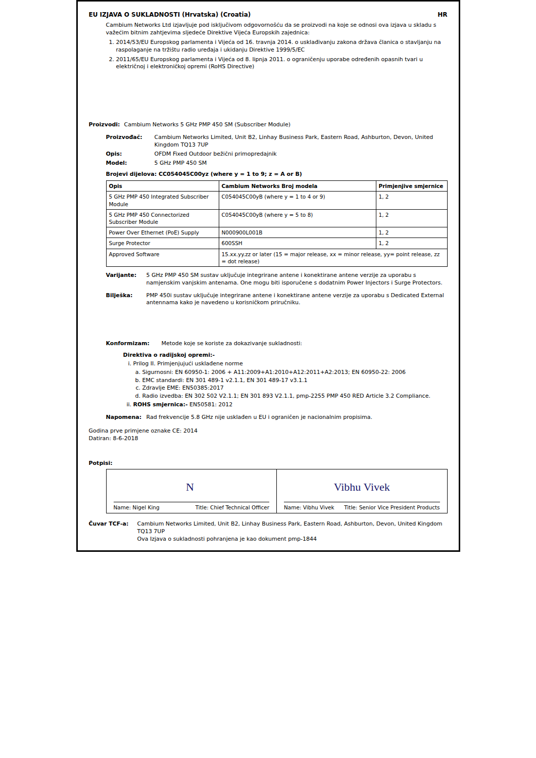EU IZJAVA O SUKLADNOSTI (Hrvatska) (Croatia)
HR
Cambium Networks Ltd izjavljuje pod isključivom odgovornošću da se proizvodi na koje se odnosi ova izjava u skladu s važećim bitnim zahtjevima sljedeće Direktive Vijeća Europskih zajednica:
2014/53/EU Europskog parlamenta i Vijeća od 16. travnja 2014. o usklađivanju zakona država članica o stavljanju na raspolaganje na tržištu radio uređaja i ukidanju Direktive 1999/5/EC
2011/65/EU Europskog parlamenta i Vijeća od 8. lipnja 2011. o ograničenju uporabe određenih opasnih tvari u električnoj i elektroničkoj opremi (RoHS Directive)
Proizvodi:
Cambium Networks 5 GHz PMP 450 SM (Subscriber Module)
Proizvođač:
Cambium Networks Limited, Unit B2, Linhay Business Park, Eastern Road, Ashburton, Devon, United Kingdom TQ13 7UP
Opis:
OFDM Fixed Outdoor bežični primopredajnik
Model:
5 GHz PMP 450 SM
Brojevi dijelova: CC054045C00yz (where y = 1 to 9; z = A or B)
| Opis | Cambium Networks Broj modela | Primjenjive smjernice |
| --- | --- | --- |
| 5 GHz PMP 450 Integrated Subscriber Module | C054045C00yB (where y = 1 to 4 or 9) | 1, 2 |
| 5 GHz PMP 450 Connectorized Subscriber Module | C054045C00yB (where y = 5 to 8) | 1, 2 |
| Power Over Ethernet (PoE) Supply | N000900L001B | 1, 2 |
| Surge Protector | 600SSH | 1, 2 |
| Approved Software | 15.xx.yy.zz or later (15 = major release, xx = minor release, yy= point release, zz = dot release) |
Varijante:
5 GHz PMP 450 SM sustav uključuje integrirane antene i konektirane antene verzije za uporabu s namjenskim vanjskim antenama. One mogu biti isporučene s dodatnim Power Injectors i Surge Protectors.
Bilješka:
PMP 450i sustav uključuje integrirane antene i konektirane antene verzije za uporabu s Dedicated External antennama kako je navedeno u korisničkom priručniku.
Konformizam:
Metode koje se koriste za dokazivanje sukladnosti:
Direktiva o radijskoj opremi:-
Prilog II. Primjenjujući usklađene norme
Sigurnosni: EN 60950-1: 2006 + A11:2009+A1:2010+A12:2011+A2:2013; EN 60950-22: 2006
EMC standardi: EN 301 489-1 v2.1.1, EN 301 489-17 v3.1.1
Zdravlje EME: EN50385:2017
Radio izvedba: EN 302 502 V2.1.1; EN 301 893 V2.1.1, pmp-2255 PMP 450 RED Article 3.2 Compliance.
ROHS smjernica:- EN50581: 2012
Napomena:
Rad frekvencije 5.8 GHz nije usklađen u EU i ograničen je nacionalnim propisima.
Godina prve primjene oznake CE: 2014
Datiran: 8-6-2018
Potpisi:
| N Name: Nigel King Title: Chief Technical Officer | Vibhu Vivek Name: Vibhu Vivek Title: Senior Vice President Products |
Čuvar TCF-a:
Cambium Networks Limited, Unit B2, Linhay Business Park, Eastern Road, Ashburton, Devon, United Kingdom TQ13 7UP
Ova Izjava o sukladnosti pohranjena je kao dokument pmp-1844